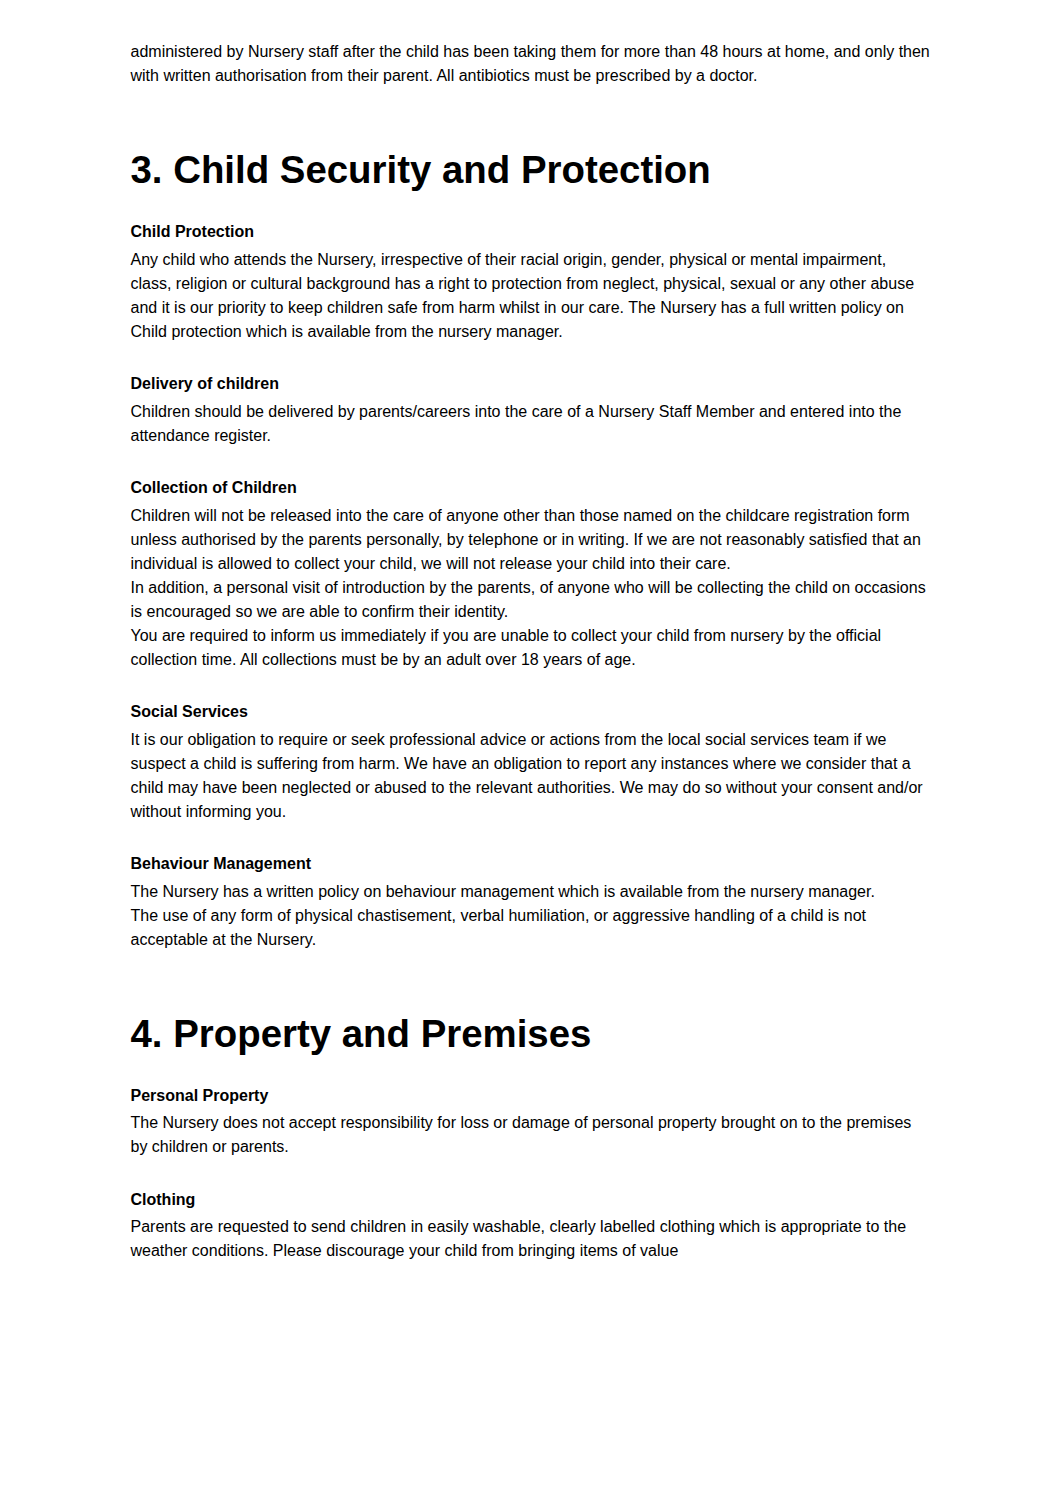administered by Nursery staff after the child has been taking them for more than 48 hours at home, and only then with written authorisation from their parent. All antibiotics must be prescribed by a doctor.
3. Child Security and Protection
Child Protection
Any child who attends the Nursery, irrespective of their racial origin, gender, physical or mental impairment, class, religion or cultural background has a right to protection from neglect, physical, sexual or any other abuse and it is our priority to keep children safe from harm whilst in our care. The Nursery has a full written policy on Child protection which is available from the nursery manager.
Delivery of children
Children should be delivered by parents/careers into the care of a Nursery Staff Member and entered into the attendance register.
Collection of Children
Children will not be released into the care of anyone other than those named on the childcare registration form unless authorised by the parents personally, by telephone or in writing. If we are not reasonably satisfied that an individual is allowed to collect your child, we will not release your child into their care.
In addition, a personal visit of introduction by the parents, of anyone who will be collecting the child on occasions is encouraged so we are able to confirm their identity.
You are required to inform us immediately if you are unable to collect your child from nursery by the official collection time. All collections must be by an adult over 18 years of age.
Social Services
It is our obligation to require or seek professional advice or actions from the local social services team if we suspect a child is suffering from harm. We have an obligation to report any instances where we consider that a child may have been neglected or abused to the relevant authorities. We may do so without your consent and/or without informing you.
Behaviour Management
The Nursery has a written policy on behaviour management which is available from the nursery manager.
The use of any form of physical chastisement, verbal humiliation, or aggressive handling of a child is not acceptable at the Nursery.
4. Property and Premises
Personal Property
The Nursery does not accept responsibility for loss or damage of personal property brought on to the premises by children or parents.
Clothing
Parents are requested to send children in easily washable, clearly labelled clothing which is appropriate to the weather conditions. Please discourage your child from bringing items of value